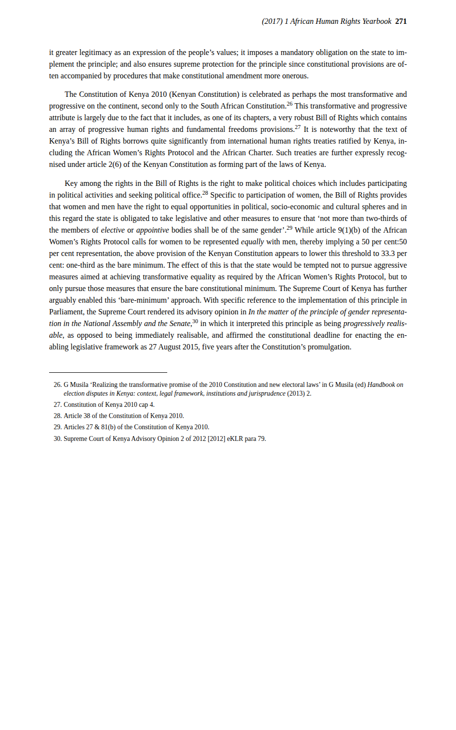(2017) 1 African Human Rights Yearbook 271
it greater legitimacy as an expression of the people’s values; it imposes a mandatory obligation on the state to implement the principle; and also ensures supreme protection for the principle since constitutional provisions are often accompanied by procedures that make constitutional amendment more onerous.
The Constitution of Kenya 2010 (Kenyan Constitution) is celebrated as perhaps the most transformative and progressive on the continent, second only to the South African Constitution.26 This transformative and progressive attribute is largely due to the fact that it includes, as one of its chapters, a very robust Bill of Rights which contains an array of progressive human rights and fundamental freedoms provisions.27 It is noteworthy that the text of Kenya’s Bill of Rights borrows quite significantly from international human rights treaties ratified by Kenya, including the African Women’s Rights Protocol and the African Charter. Such treaties are further expressly recognised under article 2(6) of the Kenyan Constitution as forming part of the laws of Kenya.
Key among the rights in the Bill of Rights is the right to make political choices which includes participating in political activities and seeking political office.28 Specific to participation of women, the Bill of Rights provides that women and men have the right to equal opportunities in political, socio-economic and cultural spheres and in this regard the state is obligated to take legislative and other measures to ensure that ‘not more than two-thirds of the members of elective or appointive bodies shall be of the same gender’.29 While article 9(1)(b) of the African Women’s Rights Protocol calls for women to be represented equally with men, thereby implying a 50 per cent:50 per cent representation, the above provision of the Kenyan Constitution appears to lower this threshold to 33.3 per cent: one-third as the bare minimum. The effect of this is that the state would be tempted not to pursue aggressive measures aimed at achieving transformative equality as required by the African Women’s Rights Protocol, but to only pursue those measures that ensure the bare constitutional minimum. The Supreme Court of Kenya has further arguably enabled this ‘bare-minimum’ approach. With specific reference to the implementation of this principle in Parliament, the Supreme Court rendered its advisory opinion in In the matter of the principle of gender representation in the National Assembly and the Senate,30 in which it interpreted this principle as being progressively realisable, as opposed to being immediately realisable, and affirmed the constitutional deadline for enacting the enabling legislative framework as 27 August 2015, five years after the Constitution’s promulgation.
G Musila ‘Realizing the transformative promise of the 2010 Constitution and new electoral laws’ in G Musila (ed) Handbook on election disputes in Kenya: context, legal framework, institutions and jurisprudence (2013) 2.
Constitution of Kenya 2010 cap 4.
Article 38 of the Constitution of Kenya 2010.
Articles 27 & 81(b) of the Constitution of Kenya 2010.
Supreme Court of Kenya Advisory Opinion 2 of 2012 [2012] eKLR para 79.